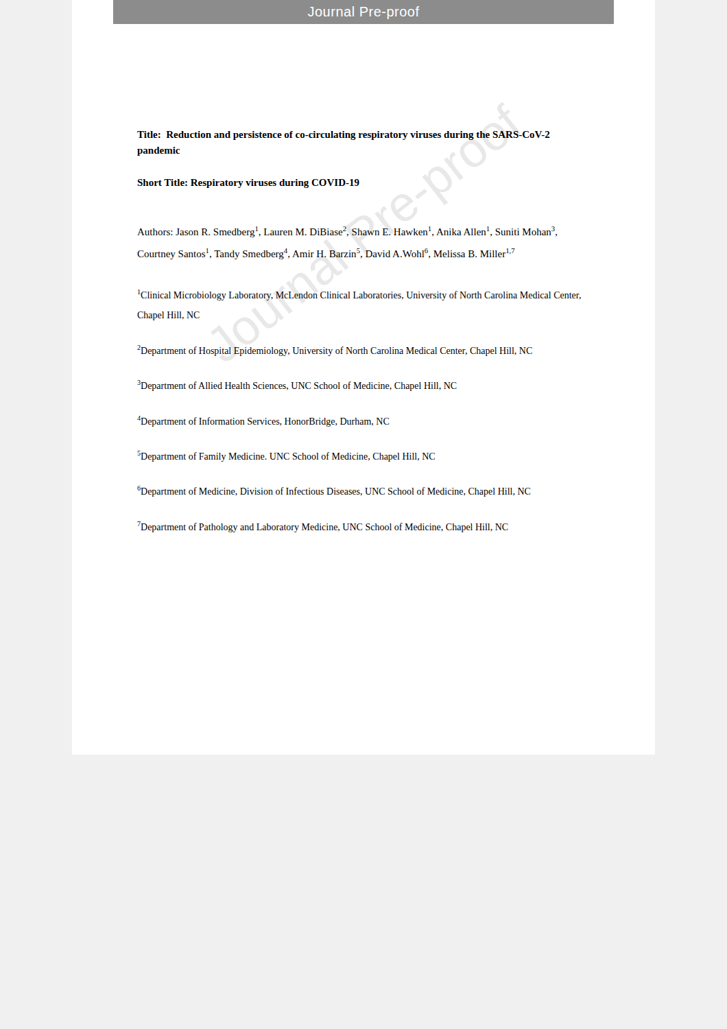Journal Pre-proof
Journal Pre-proof
Title: Reduction and persistence of co-circulating respiratory viruses during the SARS-CoV-2 pandemic
Short Title: Respiratory viruses during COVID-19
Authors: Jason R. Smedberg1, Lauren M. DiBiase2, Shawn E. Hawken1, Anika Allen1, Suniti Mohan3, Courtney Santos1, Tandy Smedberg4, Amir H. Barzin5, David A.Wohl6, Melissa B. Miller1,7
1Clinical Microbiology Laboratory, McLendon Clinical Laboratories, University of North Carolina Medical Center, Chapel Hill, NC
2Department of Hospital Epidemiology, University of North Carolina Medical Center, Chapel Hill, NC
3Department of Allied Health Sciences, UNC School of Medicine, Chapel Hill, NC
4Department of Information Services, HonorBridge, Durham, NC
5Department of Family Medicine. UNC School of Medicine, Chapel Hill, NC
6Department of Medicine, Division of Infectious Diseases, UNC School of Medicine, Chapel Hill, NC
7Department of Pathology and Laboratory Medicine, UNC School of Medicine, Chapel Hill, NC